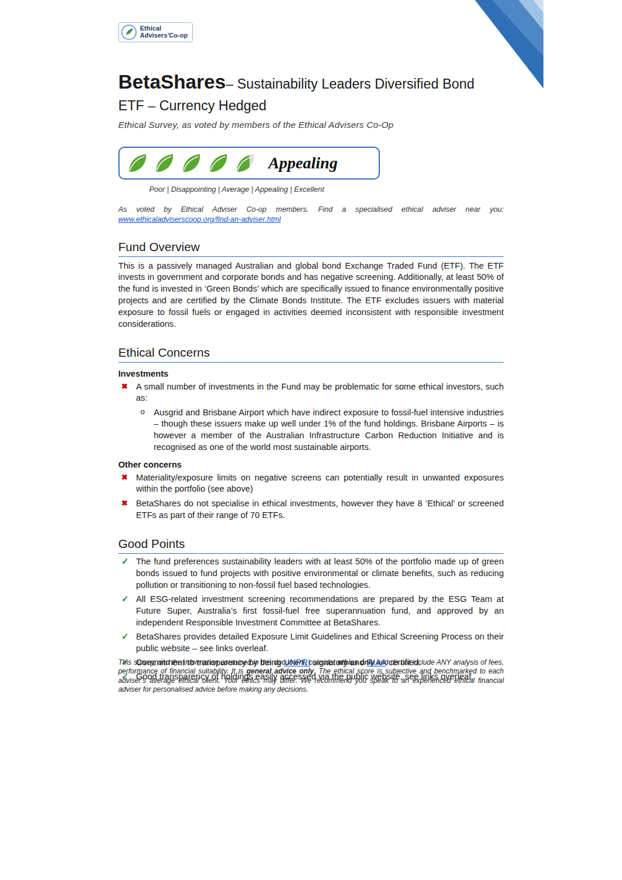Ethical Advisers'Co-op
BetaShares– Sustainability Leaders Diversified Bond ETF – Currency Hedged
Ethical Survey, as voted by members of the Ethical Advisers Co-Op
Appealing
Poor | Disappointing | Average | Appealing | Excellent
As voted by Ethical Adviser Co-op members. Find a specialised ethical adviser near you: www.ethicaladviserscoop.org/find-an-adviser.html
Fund Overview
This is a passively managed Australian and global bond Exchange Traded Fund (ETF). The ETF invests in government and corporate bonds and has negative screening. Additionally, at least 50% of the fund is invested in ‘Green Bonds’ which are specifically issued to finance environmentally positive projects and are certified by the Climate Bonds Institute. The ETF excludes issuers with material exposure to fossil fuels or engaged in activities deemed inconsistent with responsible investment considerations.
Ethical Concerns
Investments
A small number of investments in the Fund may be problematic for some ethical investors, such as:
Ausgrid and Brisbane Airport which have indirect exposure to fossil-fuel intensive industries – though these issuers make up well under 1% of the fund holdings. Brisbane Airports – is however a member of the Australian Infrastructure Carbon Reduction Initiative and is recognised as one of the world most sustainable airports.
Other concerns
Materiality/exposure limits on negative screens can potentially result in unwanted exposures within the portfolio (see above)
BetaShares do not specialise in ethical investments, however they have 8 ‘Ethical’ or screened ETFs as part of their range of 70 ETFs.
Good Points
The fund preferences sustainability leaders with at least 50% of the portfolio made up of green bonds issued to fund projects with positive environmental or climate benefits, such as reducing pollution or transitioning to non-fossil fuel based technologies.
All ESG-related investment screening recommendations are prepared by the ESG Team at Future Super, Australia’s first fossil-fuel free superannuation fund, and approved by an independent Responsible Investment Committee at BetaShares.
BetaShares provides detailed Exposure Limit Guidelines and Ethical Screening Process on their public website – see links overleaf.
Commitment to transparency by being UNPRI signatory and RIAA certified.
Good transparency of holdings easily accessed via the public website, see links overleaf.
This survey, and the information contained in this document, consider ethics only and do not include ANY analysis of fees, performance of financial suitability. It is general advice only. The ethical score is subjective and benchmarked to each adviser’s average ethical client. Your ethics may differ. We recommend you speak to an experienced ethical financial adviser for personalised advice before making any decisions.